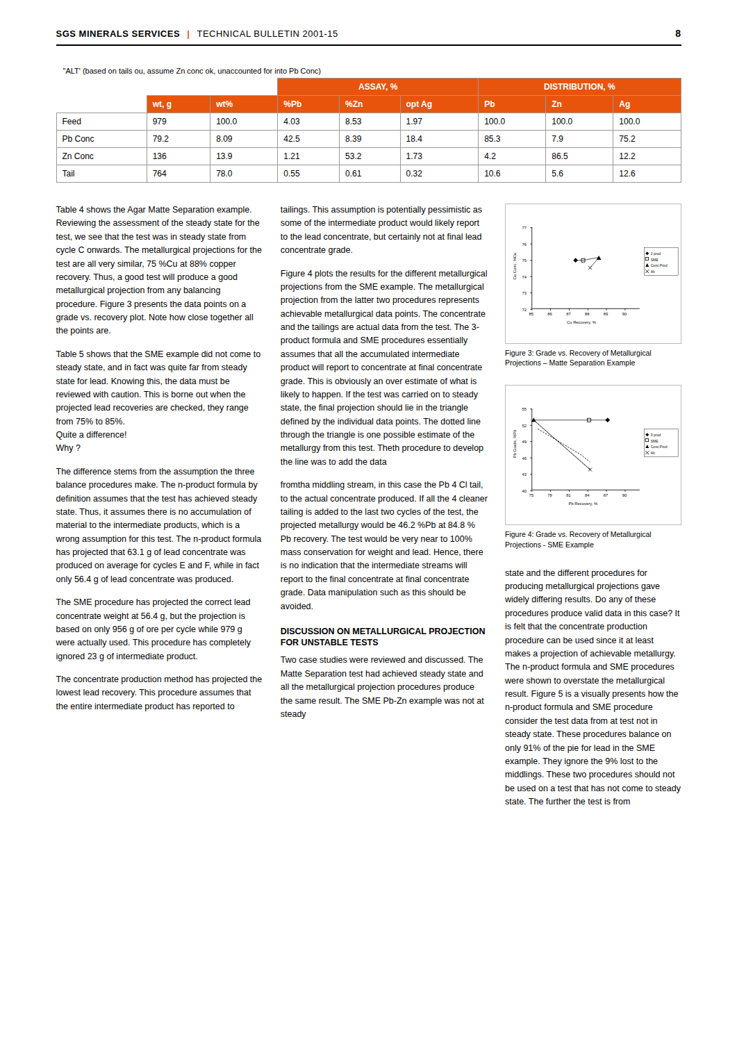SGS MINERALS SERVICES | TECHNICAL BULLETIN 2001-15
8
"ALT' (based on tails ou, assume Zn conc ok, unaccounted for into Pb Conc)
| | | | ASSAY, % | DISTRIBUTION, % |
| --- | --- | --- | --- | --- |
| | wt, g | wt% | %Pb | %Zn | opt Ag | Pb | Zn | Ag |
| Feed | 979 | 100.0 | 4.03 | 8.53 | 1.97 | 100.0 | 100.0 | 100.0 |
| Pb Conc | 79.2 | 8.09 | 42.5 | 8.39 | 18.4 | 85.3 | 7.9 | 75.2 |
| Zn Conc | 136 | 13.9 | 1.21 | 53.2 | 1.73 | 4.2 | 86.5 | 12.2 |
| Tail | 764 | 78.0 | 0.55 | 0.61 | 0.32 | 10.6 | 5.6 | 12.6 |
Table 4 shows the Agar Matte Separation example. Reviewing the assessment of the steady state for the test, we see that the test was in steady state from cycle C onwards. The metallurgical projections for the test are all very similar, 75 %Cu at 88% copper recovery. Thus, a good test will produce a good metallurgical projection from any balancing procedure. Figure 3 presents the data points on a grade vs. recovery plot. Note how close together all the points are.
Table 5 shows that the SME example did not come to steady state, and in fact was quite far from steady state for lead. Knowing this, the data must be reviewed with caution. This is borne out when the projected lead recoveries are checked, they range from 75% to 85%.
Quite a difference!
Why ?
The difference stems from the assumption the three balance procedures make. The n-product formula by definition assumes that the test has achieved steady state. Thus, it assumes there is no accumulation of material to the intermediate products, which is a wrong assumption for this test. The n-product formula has projected that 63.1 g of lead concentrate was produced on average for cycles E and F, while in fact only 56.4 g of lead concentrate was produced.
The SME procedure has projected the correct lead concentrate weight at 56.4 g, but the projection is based on only 956 g of ore per cycle while 979 g were actually used. This procedure has completely ignored 23 g of intermediate product.
The concentrate production method has projected the lowest lead recovery. This procedure assumes that the entire intermediate product has reported to
tailings. This assumption is potentially pessimistic as some of the intermediate product would likely report to the lead concentrate, but certainly not at final lead concentrate grade.
Figure 4 plots the results for the different metallurgical projections from the SME example. The metallurgical projection from the latter two procedures represents achievable metallurgical data points. The concentrate and the tailings are actual data from the test. The 3-product formula and SME procedures essentially assumes that all the accumulated intermediate product will report to concentrate at final concentrate grade. This is obviously an over estimate of what is likely to happen. If the test was carried on to steady state, the final projection should lie in the triangle defined by the individual data points. The dotted line through the triangle is one possible estimate of the metallurgy from this test. Theth procedure to develop the line was to add the data
fromtha middling stream, in this case the Pb 4 Cl tail, to the actual concentrate produced. If all the 4 cleaner tailing is added to the last two cycles of the test, the projected metallurgy would be 46.2 %Pb at 84.8 % Pb recovery. The test would be very near to 100% mass conservation for weight and lead. Hence, there is no indication that the intermediate streams will report to the final concentrate at final concentrate grade. Data manipulation such as this should be avoided.
DISCUSSION ON METALLURGICAL PROJECTION FOR UNSTABLE TESTS
Two case studies were reviewed and discussed. The Matte Separation test had achieved steady state and all the metallurgical projection procedures produce the same result. The SME Pb-Zn example was not at steady
77 76 75 74 73 72 85 86 87 88 89 90 Cu Conc, %Cu Cu Recovery, % 2 prod SME Conc Prod Alt
Figure 3: Grade vs. Recovery of Metallurgical Projections – Matte Separation Example
55 52 49 46 43 40 75 78 81 84 87 90 Pb Grade, %Pb Pb Recovery, % 3 prod SME Conc Prod Alt
Figure 4: Grade vs. Recovery of Metallurgical Projections - SME Example
state and the different procedures for producing metallurgical projections gave widely differing results. Do any of these procedures produce valid data in this case? It is felt that the concentrate production procedure can be used since it at least makes a projection of achievable metallurgy. The n-product formula and SME procedures were shown to overstate the metallurgical result. Figure 5 is a visually presents how the n-product formula and SME procedure consider the test data from at test not in steady state. These procedures balance on only 91% of the pie for lead in the SME example. They ignore the 9% lost to the middlings. These two procedures should not be used on a test that has not come to steady state. The further the test is from